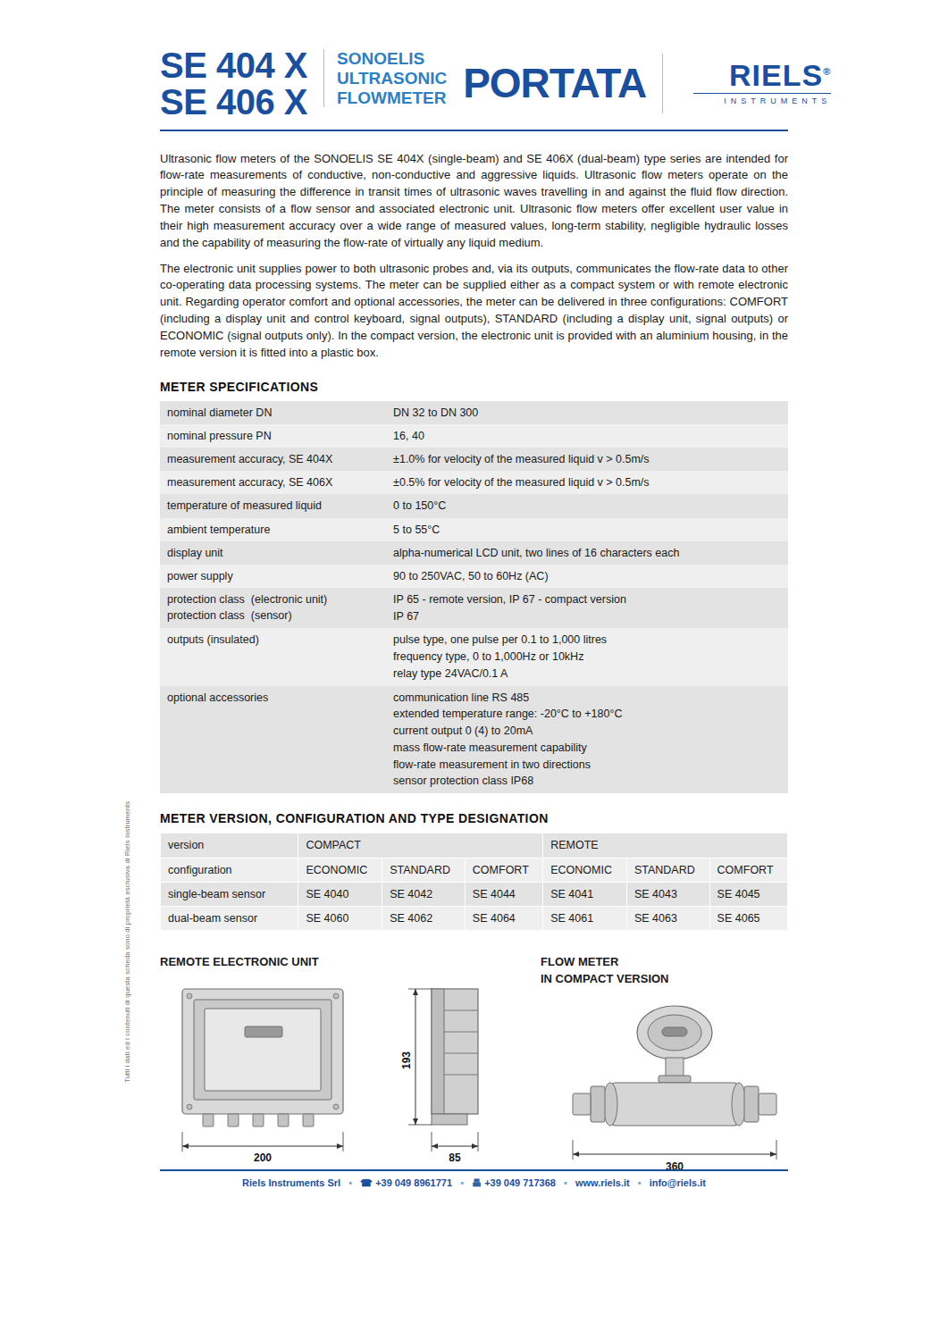Tutti i dati ed i contenuti di questa scheda sono di proprietà esclusiva di Riels Instruments
SE 404 X
SE 406 X
Sonoelis
Ultrasonic
Flowmeter
PORTATA
RIELS®
Instruments
Ultrasonic flow meters of the SONOELIS SE 404X (single-beam) and SE 406X (dual-beam) type series are intended for flow-rate measurements of conductive, non-conductive and aggressive liquids. Ultrasonic flow meters operate on the principle of measuring the difference in transit times of ultrasonic waves travelling in and against the fluid flow direction. The meter consists of a flow sensor and associated electronic unit. Ultrasonic flow meters offer excellent user value in their high measurement accuracy over a wide range of measured values, long-term stability, negligible hydraulic losses and the capability of measuring the flow-rate of virtually any liquid medium.
The electronic unit supplies power to both ultrasonic probes and, via its outputs, communicates the flow-rate data to other co-operating data processing systems. The meter can be supplied either as a compact system or with remote electronic unit. Regarding operator comfort and optional accessories, the meter can be delivered in three configurations: COMFORT (including a display unit and control keyboard, signal outputs), STANDARD (including a display unit, signal outputs) or ECONOMIC (signal outputs only). In the compact version, the electronic unit is provided with an aluminium housing, in the remote version it is fitted into a plastic box.
Meter specifications
| nominal diameter DN | DN 32 to DN 300 |
| nominal pressure PN | 16, 40 |
| measurement accuracy, SE 404X | ±1.0% for velocity of the measured liquid v > 0.5m/s |
| measurement accuracy, SE 406X | ±0.5% for velocity of the measured liquid v > 0.5m/s |
| temperature of measured liquid | 0 to 150°C |
| ambient temperature | 5 to 55°C |
| display unit | alpha-numerical LCD unit, two lines of 16 characters each |
| power supply | 90 to 250VAC, 50 to 60Hz (AC) |
| protection class (electronic unit) protection class (sensor) | IP 65 - remote version, IP 67 - compact version IP 67 |
| outputs (insulated) | pulse type, one pulse per 0.1 to 1,000 litres frequency type, 0 to 1,000Hz or 10kHz relay type 24VAC/0.1 A |
| optional accessories | communication line RS 485 extended temperature range: -20°C to +180°C current output 0 (4) to 20mA mass flow-rate measurement capability flow-rate measurement in two directions sensor protection class IP68 |
Meter version, configuration and type designation
| version | COMPACT | REMOTE |
| configuration | ECONOMIC | STANDARD | COMFORT | ECONOMIC | STANDARD | COMFORT |
| single-beam sensor | SE 4040 | SE 4042 | SE 4044 | SE 4041 | SE 4043 | SE 4045 |
| dual-beam sensor | SE 4060 | SE 4062 | SE 4064 | SE 4061 | SE 4063 | SE 4065 |
Remote electronic unit
200 193 85
Flow meter
in compact version
360
Riels Instruments Srl • ☎ +39 049 8961771 • 🖶 +39 049 717368 • www.riels.it • info@riels.it